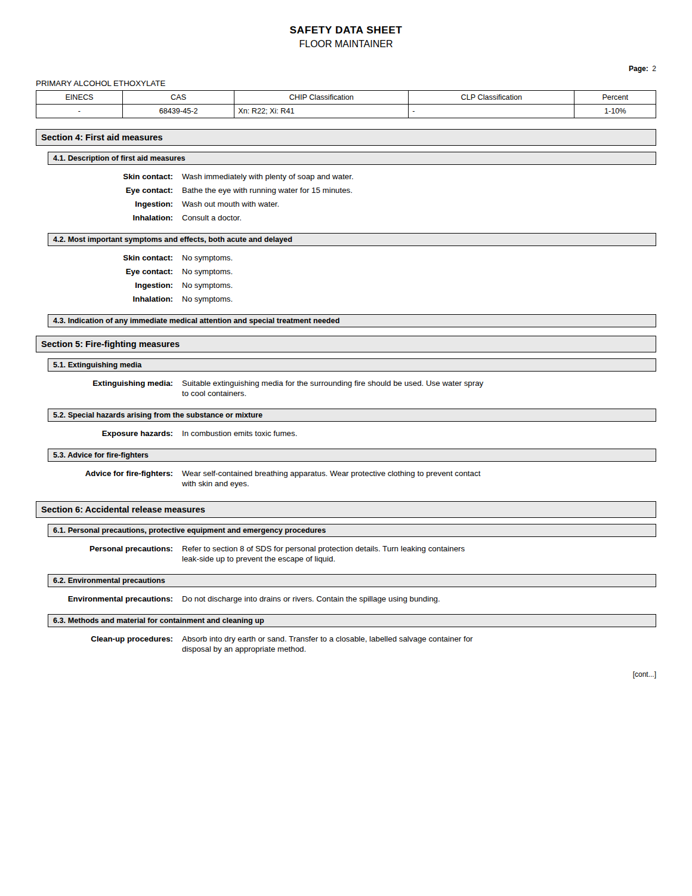SAFETY DATA SHEET
FLOOR MAINTAINER
Page: 2
PRIMARY ALCOHOL ETHOXYLATE
| EINECS | CAS | CHIP Classification | CLP Classification | Percent |
| --- | --- | --- | --- | --- |
| - | 68439-45-2 | Xn: R22; Xi: R41 | - | 1-10% |
Section 4: First aid measures
4.1. Description of first aid measures
Skin contact:
Wash immediately with plenty of soap and water.
Eye contact:
Bathe the eye with running water for 15 minutes.
Ingestion:
Wash out mouth with water.
Inhalation:
Consult a doctor.
4.2. Most important symptoms and effects, both acute and delayed
Skin contact:
No symptoms.
Eye contact:
No symptoms.
Ingestion:
No symptoms.
Inhalation:
No symptoms.
4.3. Indication of any immediate medical attention and special treatment needed
Section 5: Fire-fighting measures
5.1. Extinguishing media
Extinguishing media:
Suitable extinguishing media for the surrounding fire should be used. Use water spray
to cool containers.
5.2. Special hazards arising from the substance or mixture
Exposure hazards:
In combustion emits toxic fumes.
5.3. Advice for fire-fighters
Advice for fire-fighters:
Wear self-contained breathing apparatus. Wear protective clothing to prevent contact
with skin and eyes.
Section 6: Accidental release measures
6.1. Personal precautions, protective equipment and emergency procedures
Personal precautions:
Refer to section 8 of SDS for personal protection details. Turn leaking containers
leak-side up to prevent the escape of liquid.
6.2. Environmental precautions
Environmental precautions:
Do not discharge into drains or rivers. Contain the spillage using bunding.
6.3. Methods and material for containment and cleaning up
Clean-up procedures:
Absorb into dry earth or sand. Transfer to a closable, labelled salvage container for
disposal by an appropriate method.
[cont...]